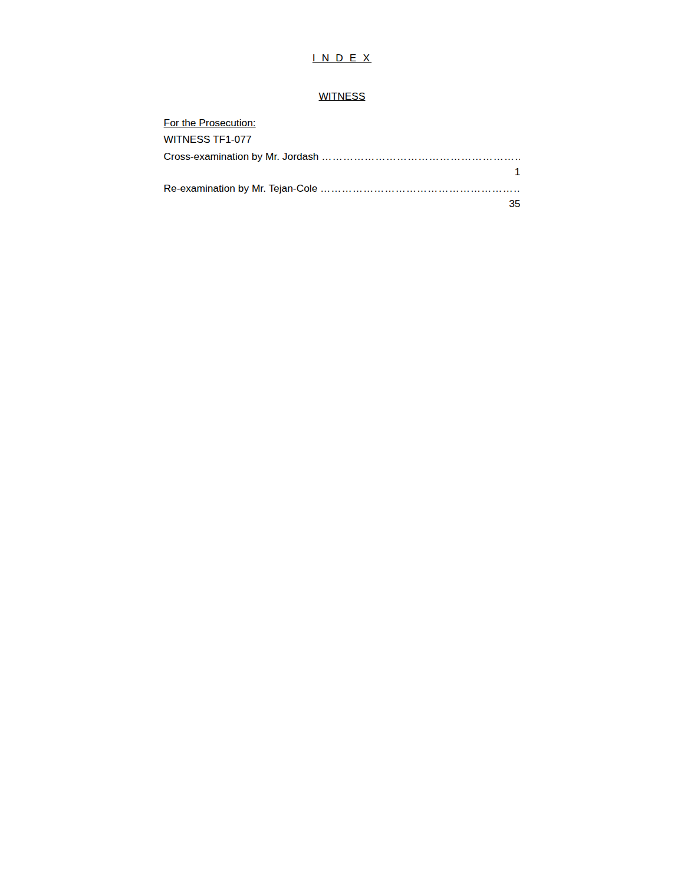I N D E X
WITNESS
For the Prosecution:
WITNESS TF1-077
Cross-examination by Mr. Jordash ………………………………………………………………………………… 1
Re-examination by Mr. Tejan-Cole ………………………………………………………………………….. 35